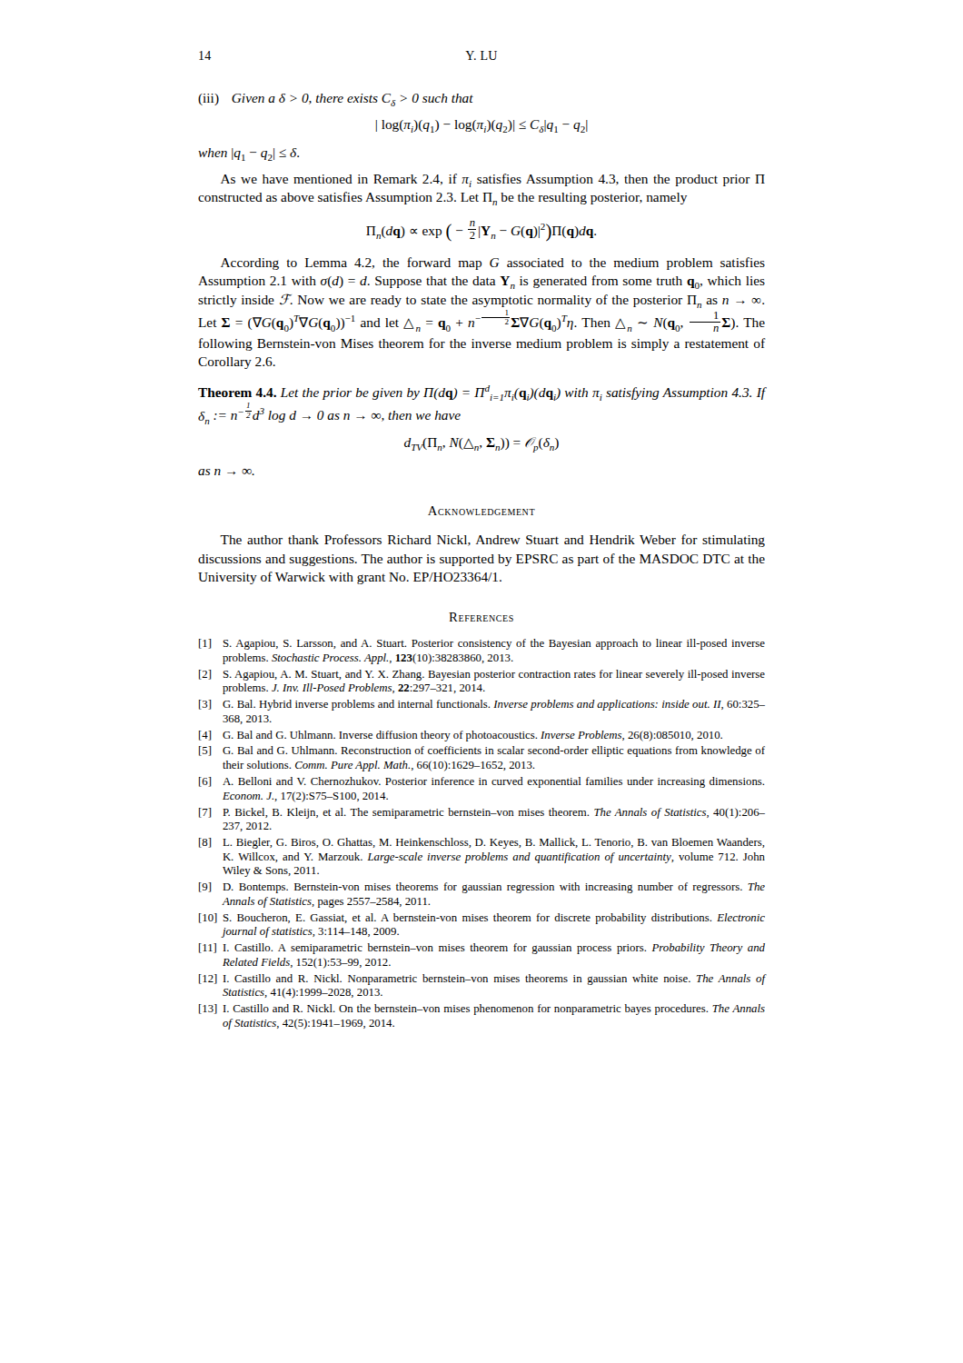14 Y. LU
(iii) Given a δ > 0, there exists Cδ > 0 such that
| log(πi)(q1) − log(πi)(q2)| ≤ Cδ|q1 − q2|
when |q1 − q2| ≤ δ.
As we have mentioned in Remark 2.4, if πi satisfies Assumption 4.3, then the product prior Π constructed as above satisfies Assumption 2.3. Let Πn be the resulting posterior, namely
Πn(dq) ∝ exp ( − n 2|Yn − G(q)|2) Π(q)dq.
According to Lemma 4.2, the forward map G associated to the medium problem satisfies Assumption 2.1 with σ(d) = d. Suppose that the data Yn is generated from some truth q0, which lies strictly inside ℱ. Now we are ready to state the asymptotic normality of the posterior Πn as n → ∞. Let Σ = (∇G(q0)T∇G(q0))−1 and let △n = q0 + n−12Σ∇G(q0)Tη. Then △n ∼ N(q0, 1 n Σ). The following Bernstein-von Mises theorem for the inverse medium problem is simply a restatement of Corollary 2.6.
Theorem 4.4. Let the prior be given by Π(dq) = Πdi=1πi(qi)(dqi) with πi satisfying Assumption 4.3. If δn := n−12d3 log d → 0 as n → ∞, then we have
dTV(Πn, N(△n, Σn)) = 𝒪p(δn)
as n → ∞.
Acknowledgement
The author thank Professors Richard Nickl, Andrew Stuart and Hendrik Weber for stimulating discussions and suggestions. The author is supported by EPSRC as part of the MASDOC DTC at the University of Warwick with grant No. EP/HO23364/1.
References
[1] S. Agapiou, S. Larsson, and A. Stuart. Posterior consistency of the Bayesian approach to linear ill-posed inverse problems. Stochastic Process. Appl., 123(10):38283860, 2013.
[2] S. Agapiou, A. M. Stuart, and Y. X. Zhang. Bayesian posterior contraction rates for linear severely ill-posed inverse problems. J. Inv. Ill-Posed Problems, 22:297–321, 2014.
[3] G. Bal. Hybrid inverse problems and internal functionals. Inverse problems and applications: inside out. II, 60:325–368, 2013.
[4] G. Bal and G. Uhlmann. Inverse diffusion theory of photoacoustics. Inverse Problems, 26(8):085010, 2010.
[5] G. Bal and G. Uhlmann. Reconstruction of coefficients in scalar second-order elliptic equations from knowledge of their solutions. Comm. Pure Appl. Math., 66(10):1629–1652, 2013.
[6] A. Belloni and V. Chernozhukov. Posterior inference in curved exponential families under increasing dimensions. Econom. J., 17(2):S75–S100, 2014.
[7] P. Bickel, B. Kleijn, et al. The semiparametric bernstein–von mises theorem. The Annals of Statistics, 40(1):206–237, 2012.
[8] L. Biegler, G. Biros, O. Ghattas, M. Heinkenschloss, D. Keyes, B. Mallick, L. Tenorio, B. van Bloemen Waanders, K. Willcox, and Y. Marzouk. Large-scale inverse problems and quantification of uncertainty, volume 712. John Wiley & Sons, 2011.
[9] D. Bontemps. Bernstein-von mises theorems for gaussian regression with increasing number of regressors. The Annals of Statistics, pages 2557–2584, 2011.
[10] S. Boucheron, E. Gassiat, et al. A bernstein-von mises theorem for discrete probability distributions. Electronic journal of statistics, 3:114–148, 2009.
[11] I. Castillo. A semiparametric bernstein–von mises theorem for gaussian process priors. Probability Theory and Related Fields, 152(1):53–99, 2012.
[12] I. Castillo and R. Nickl. Nonparametric bernstein–von mises theorems in gaussian white noise. The Annals of Statistics, 41(4):1999–2028, 2013.
[13] I. Castillo and R. Nickl. On the bernstein–von mises phenomenon for nonparametric bayes procedures. The Annals of Statistics, 42(5):1941–1969, 2014.